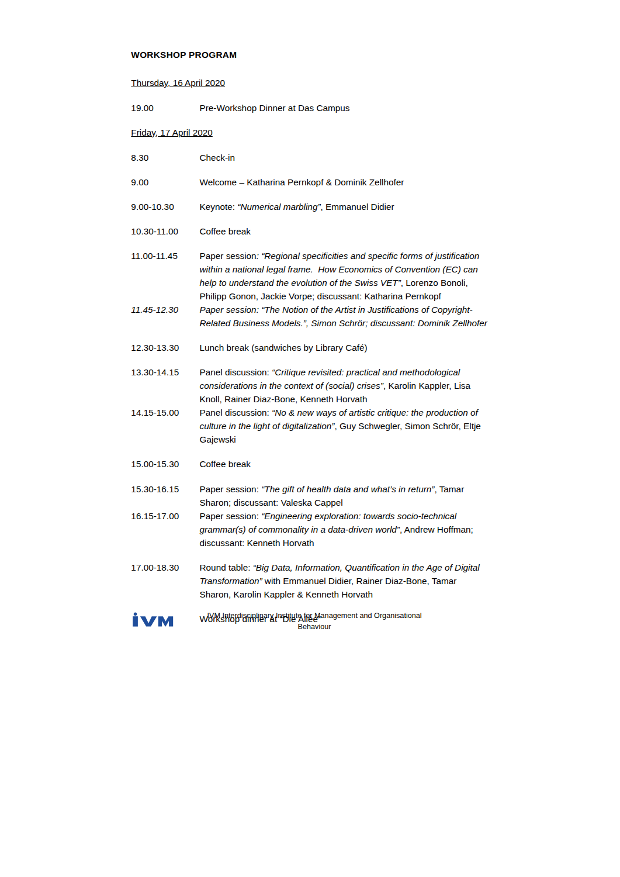WORKSHOP PROGRAM
Thursday, 16 April 2020
| 19.00 | Pre-Workshop Dinner at Das Campus |
Friday, 17 April 2020
| 8.30 | Check-in |
| 9.00 | Welcome – Katharina Pernkopf & Dominik Zellhofer |
| 9.00-10.30 | Keynote: “Numerical marbling” , Emmanuel Didier |
| 10.30-11.00 | Coffee break |
| 11.00-11.45 | Paper session : “Regional specificities and specific forms of justification within a national legal frame. How Economics of Convention (EC) can help to understand the evolution of the Swiss VET” , Lorenzo Bonoli, Philipp Gonon, Jackie Vorpe; discussant: Katharina Pernkopf |
| 11.45-12.30 | Paper session: “The Notion of the Artist in Justifications of Copyright-Related Business Models.”, Simon Schrör; discussant: Dominik Zellhofer |
| 12.30-13.30 | Lunch break (sandwiches by Library Café) |
| 13.30-14.15 | Panel discussion: “Critique revisited: practical and methodological considerations in the context of (social) crises” , Karolin Kappler, Lisa Knoll, Rainer Diaz-Bone, Kenneth Horvath |
| 14.15-15.00 | Panel discussion: “No & new ways of artistic critique: the production of culture in the light of digitalization” , Guy Schwegler, Simon Schrör, Eltje Gajewski |
| 15.00-15.30 | Coffee break |
| 15.30-16.15 | Paper session: “The gift of health data and what’s in return” , Tamar Sharon; discussant: Valeska Cappel |
| 16.15-17.00 | Paper session: “Engineering exploration: towards socio-technical grammar(s) of commonality in a data-driven world” , Andrew Hoffman; discussant: Kenneth Horvath |
| 17.00-18.30 | Round table: “Big Data, Information, Quantification in the Age of Digital Transformation” with Emmanuel Didier, Rainer Diaz-Bone, Tamar Sharon, Karolin Kappler & Kenneth Horvath |
| 19.30 | Workshop dinner at “Die Allee” |
IVM Interdisciplinary Institute for Management and Organisational Behaviour